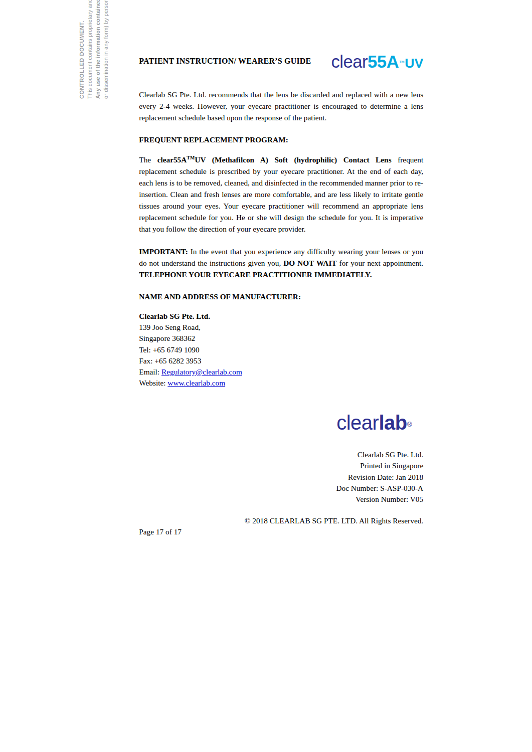CONTROLLED DOCUMENT.
This document contains proprietary and confidential information which is owned by Clearlab SG Pte. Ltd.
Any use of the information contained herein (including, but not limited to, total or partial reproduction, communication,
or dissemination in any form) by persons other than the intended recipient(s) is prohibited.
Patient Instruction/ Wearer’s Guide
clear 55A™UV
Clearlab SG Pte. Ltd. recommends that the lens be discarded and replaced with a new lens every 2-4 weeks. However, your eyecare practitioner is encouraged to determine a lens replacement schedule based upon the response of the patient.
Frequent Replacement Program:
The clear55ATMUV (Methafilcon A) Soft (hydrophilic) Contact Lens frequent replacement schedule is prescribed by your eyecare practitioner. At the end of each day, each lens is to be removed, cleaned, and disinfected in the recommended manner prior to re-insertion. Clean and fresh lenses are more comfortable, and are less likely to irritate gentle tissues around your eyes. Your eyecare practitioner will recommend an appropriate lens replacement schedule for you. He or she will design the schedule for you. It is imperative that you follow the direction of your eyecare provider.
IMPORTANT: In the event that you experience any difficulty wearing your lenses or you do not understand the instructions given you, DO NOT WAIT for your next appointment. TELEPHONE YOUR EYECARE PRACTITIONER IMMEDIATELY.
Name and Address of Manufacturer:
Clearlab SG Pte. Ltd.
139 Joo Seng Road,
Singapore 368362
Tel: +65 6749 1090
Fax: +65 6282 3953
Email: Regulatory@clearlab.com
Website: www.clearlab.com
clear lab®
Clearlab SG Pte. Ltd.
Printed in Singapore
Revision Date: Jan 2018
Doc Number: S-ASP-030-A
Version Number: V05
© 2018 CLEARLAB SG PTE. LTD. All Rights Reserved.
Page 17 of 17